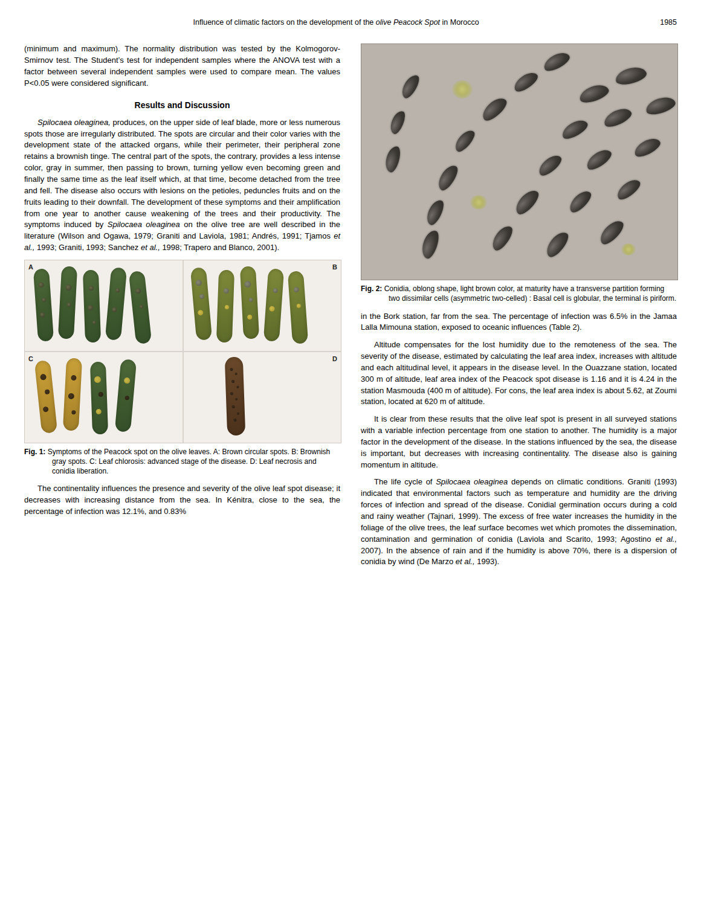Influence of climatic factors on the development of the olive Peacock Spot in Morocco
1985
(minimum and maximum). The normality distribution was tested by the Kolmogorov-Smirnov test. The Student’s test for independent samples where the ANOVA test with a factor between several independent samples were used to compare mean. The values P<0.05 were considered significant.
Results and Discussion
Spilocaea oleaginea, produces, on the upper side of leaf blade, more or less numerous spots those are irregularly distributed. The spots are circular and their color varies with the development state of the attacked organs, while their perimeter, their peripheral zone retains a brownish tinge. The central part of the spots, the contrary, provides a less intense color, gray in summer, then passing to brown, turning yellow even becoming green and finally the same time as the leaf itself which, at that time, become detached from the tree and fell. The disease also occurs with lesions on the petioles, peduncles fruits and on the fruits leading to their downfall. The development of these symptoms and their amplification from one year to another cause weakening of the trees and their productivity. The symptoms induced by Spilocaea oleaginea on the olive tree are well described in the literature (Wilson and Ogawa, 1979; Graniti and Laviola, 1981; Andrés, 1991; Tjamos et al., 1993; Graniti, 1993; Sanchez et al., 1998; Trapero and Blanco, 2001).
A
B
C
D
Fig. 1: Symptoms of the Peacock spot on the olive leaves. A: Brown circular spots. B: Brownish gray spots. C: Leaf chlorosis: advanced stage of the disease. D: Leaf necrosis and conidia liberation.
The continentality influences the presence and severity of the olive leaf spot disease; it decreases with increasing distance from the sea. In Kénitra, close to the sea, the percentage of infection was 12.1%, and 0.83%
Fig. 2: Conidia, oblong shape, light brown color, at maturity have a transverse partition forming two dissimilar cells (asymmetric two-celled) : Basal cell is globular, the terminal is piriform.
in the Bork station, far from the sea. The percentage of infection was 6.5% in the Jamaa Lalla Mimouna station, exposed to oceanic influences (Table 2).
Altitude compensates for the lost humidity due to the remoteness of the sea. The severity of the disease, estimated by calculating the leaf area index, increases with altitude and each altitudinal level, it appears in the disease level. In the Ouazzane station, located 300 m of altitude, leaf area index of the Peacock spot disease is 1.16 and it is 4.24 in the station Masmouda (400 m of altitude). For cons, the leaf area index is about 5.62, at Zoumi station, located at 620 m of altitude.
It is clear from these results that the olive leaf spot is present in all surveyed stations with a variable infection percentage from one station to another. The humidity is a major factor in the development of the disease. In the stations influenced by the sea, the disease is important, but decreases with increasing continentality. The disease also is gaining momentum in altitude.
The life cycle of Spilocaea oleaginea depends on climatic conditions. Graniti (1993) indicated that environmental factors such as temperature and humidity are the driving forces of infection and spread of the disease. Conidial germination occurs during a cold and rainy weather (Tajnari, 1999). The excess of free water increases the humidity in the foliage of the olive trees, the leaf surface becomes wet which promotes the dissemination, contamination and germination of conidia (Laviola and Scarito, 1993; Agostino et al., 2007). In the absence of rain and if the humidity is above 70%, there is a dispersion of conidia by wind (De Marzo et al., 1993).